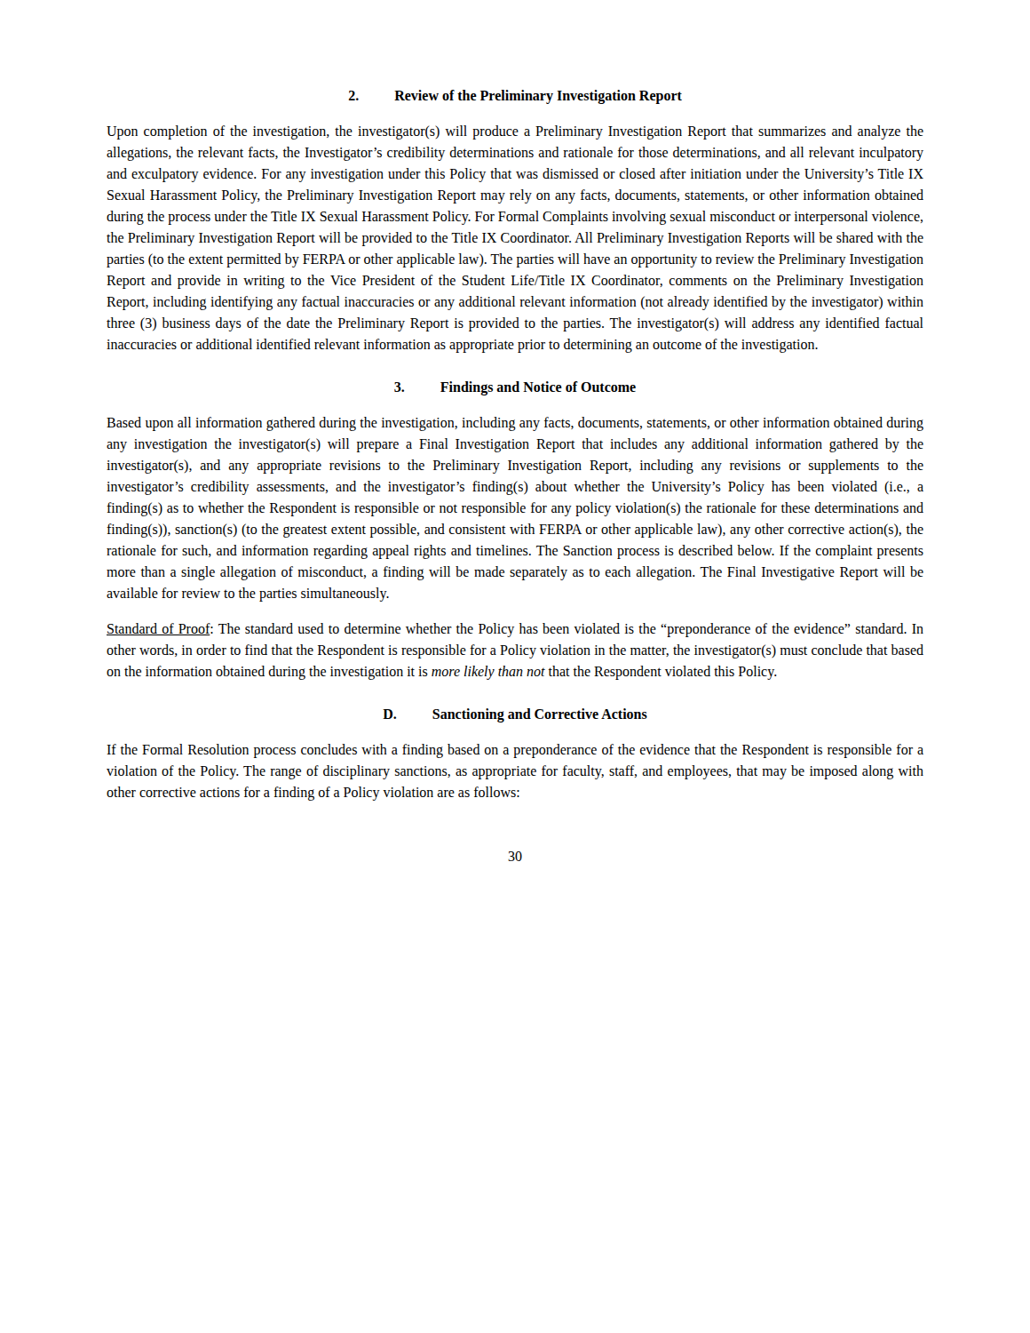2. Review of the Preliminary Investigation Report
Upon completion of the investigation, the investigator(s) will produce a Preliminary Investigation Report that summarizes and analyze the allegations, the relevant facts, the Investigator’s credibility determinations and rationale for those determinations, and all relevant inculpatory and exculpatory evidence. For any investigation under this Policy that was dismissed or closed after initiation under the University’s Title IX Sexual Harassment Policy, the Preliminary Investigation Report may rely on any facts, documents, statements, or other information obtained during the process under the Title IX Sexual Harassment Policy. For Formal Complaints involving sexual misconduct or interpersonal violence, the Preliminary Investigation Report will be provided to the Title IX Coordinator. All Preliminary Investigation Reports will be shared with the parties (to the extent permitted by FERPA or other applicable law). The parties will have an opportunity to review the Preliminary Investigation Report and provide in writing to the Vice President of the Student Life/Title IX Coordinator, comments on the Preliminary Investigation Report, including identifying any factual inaccuracies or any additional relevant information (not already identified by the investigator) within three (3) business days of the date the Preliminary Report is provided to the parties. The investigator(s) will address any identified factual inaccuracies or additional identified relevant information as appropriate prior to determining an outcome of the investigation.
3. Findings and Notice of Outcome
Based upon all information gathered during the investigation, including any facts, documents, statements, or other information obtained during any investigation the investigator(s) will prepare a Final Investigation Report that includes any additional information gathered by the investigator(s), and any appropriate revisions to the Preliminary Investigation Report, including any revisions or supplements to the investigator’s credibility assessments, and the investigator’s finding(s) about whether the University’s Policy has been violated (i.e., a finding(s) as to whether the Respondent is responsible or not responsible for any policy violation(s) the rationale for these determinations and finding(s)), sanction(s) (to the greatest extent possible, and consistent with FERPA or other applicable law), any other corrective action(s), the rationale for such, and information regarding appeal rights and timelines. The Sanction process is described below. If the complaint presents more than a single allegation of misconduct, a finding will be made separately as to each allegation. The Final Investigative Report will be available for review to the parties simultaneously.
Standard of Proof: The standard used to determine whether the Policy has been violated is the “preponderance of the evidence” standard. In other words, in order to find that the Respondent is responsible for a Policy violation in the matter, the investigator(s) must conclude that based on the information obtained during the investigation it is more likely than not that the Respondent violated this Policy.
D. Sanctioning and Corrective Actions
If the Formal Resolution process concludes with a finding based on a preponderance of the evidence that the Respondent is responsible for a violation of the Policy. The range of disciplinary sanctions, as appropriate for faculty, staff, and employees, that may be imposed along with other corrective actions for a finding of a Policy violation are as follows:
30